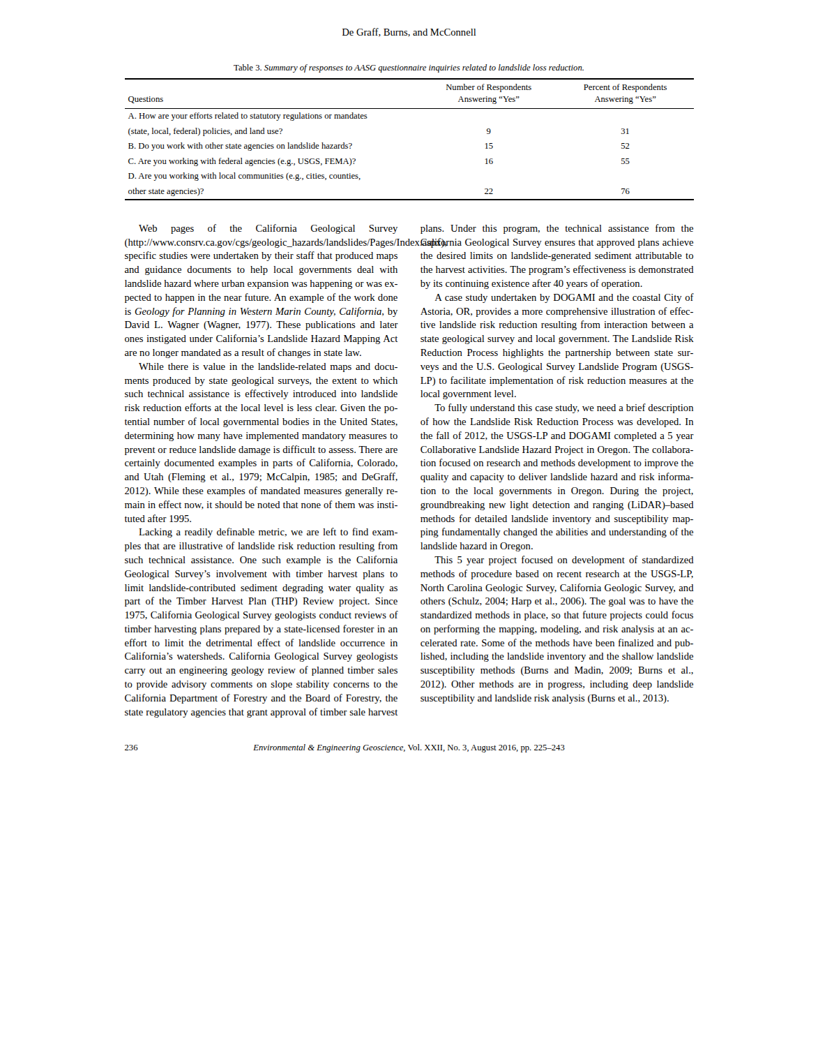De Graff, Burns, and McConnell
Table 3. Summary of responses to AASG questionnaire inquiries related to landslide loss reduction.
| Questions | Number of Respondents Answering “Yes” | Percent of Respondents Answering “Yes” |
| --- | --- | --- |
| A. How are your efforts related to statutory regulations or mandates | | |
| (state, local, federal) policies, and land use? | 9 | 31 |
| B. Do you work with other state agencies on landslide hazards? | 15 | 52 |
| C. Are you working with federal agencies (e.g., USGS, FEMA)? | 16 | 55 |
| D. Are you working with local communities (e.g., cities, counties, | | |
| other state agencies)? | 22 | 76 |
Web pages of the California Geological Survey (http://www.consrv.ca.gov/cgs/geologic_hazards/landslides/Pages/Index.aspx), specific studies were undertaken by their staff that produced maps and guidance documents to help local governments deal with landslide hazard where urban expansion was happening or was expected to happen in the near future. An example of the work done is Geology for Planning in Western Marin County, California, by David L. Wagner (Wagner, 1977). These publications and later ones instigated under California’s Landslide Hazard Mapping Act are no longer mandated as a result of changes in state law.
While there is value in the landslide-related maps and documents produced by state geological surveys, the extent to which such technical assistance is effectively introduced into landslide risk reduction efforts at the local level is less clear. Given the potential number of local governmental bodies in the United States, determining how many have implemented mandatory measures to prevent or reduce landslide damage is difficult to assess. There are certainly documented examples in parts of California, Colorado, and Utah (Fleming et al., 1979; McCalpin, 1985; and DeGraff, 2012). While these examples of mandated measures generally remain in effect now, it should be noted that none of them was instituted after 1995.
Lacking a readily definable metric, we are left to find examples that are illustrative of landslide risk reduction resulting from such technical assistance. One such example is the California Geological Survey’s involvement with timber harvest plans to limit landslide-contributed sediment degrading water quality as part of the Timber Harvest Plan (THP) Review project. Since 1975, California Geological Survey geologists conduct reviews of timber harvesting plans prepared by a state-licensed forester in an effort to limit the detrimental effect of landslide occurrence in California’s watersheds. California Geological Survey geologists carry out an engineering geology review of planned timber sales to provide advisory comments on slope stability concerns to the California Department of Forestry and the Board of Forestry, the state regulatory agencies that grant approval of timber sale harvest plans. Under this program, the technical assistance from the California Geological Survey ensures that approved plans achieve the desired limits on landslide-generated sediment attributable to the harvest activities. The program’s effectiveness is demonstrated by its continuing existence after 40 years of operation.
A case study undertaken by DOGAMI and the coastal City of Astoria, OR, provides a more comprehensive illustration of effective landslide risk reduction resulting from interaction between a state geological survey and local government. The Landslide Risk Reduction Process highlights the partnership between state surveys and the U.S. Geological Survey Landslide Program (USGS-LP) to facilitate implementation of risk reduction measures at the local government level.
To fully understand this case study, we need a brief description of how the Landslide Risk Reduction Process was developed. In the fall of 2012, the USGS-LP and DOGAMI completed a 5 year Collaborative Landslide Hazard Project in Oregon. The collaboration focused on research and methods development to improve the quality and capacity to deliver landslide hazard and risk information to the local governments in Oregon. During the project, groundbreaking new light detection and ranging (LiDAR)–based methods for detailed landslide inventory and susceptibility mapping fundamentally changed the abilities and understanding of the landslide hazard in Oregon.
This 5 year project focused on development of standardized methods of procedure based on recent research at the USGS-LP, North Carolina Geologic Survey, California Geologic Survey, and others (Schulz, 2004; Harp et al., 2006). The goal was to have the standardized methods in place, so that future projects could focus on performing the mapping, modeling, and risk analysis at an accelerated rate. Some of the methods have been finalized and published, including the landslide inventory and the shallow landslide susceptibility methods (Burns and Madin, 2009; Burns et al., 2012). Other methods are in progress, including deep landslide susceptibility and landslide risk analysis (Burns et al., 2013).
236
Environmental & Engineering Geoscience, Vol. XXII, No. 3, August 2016, pp. 225–243